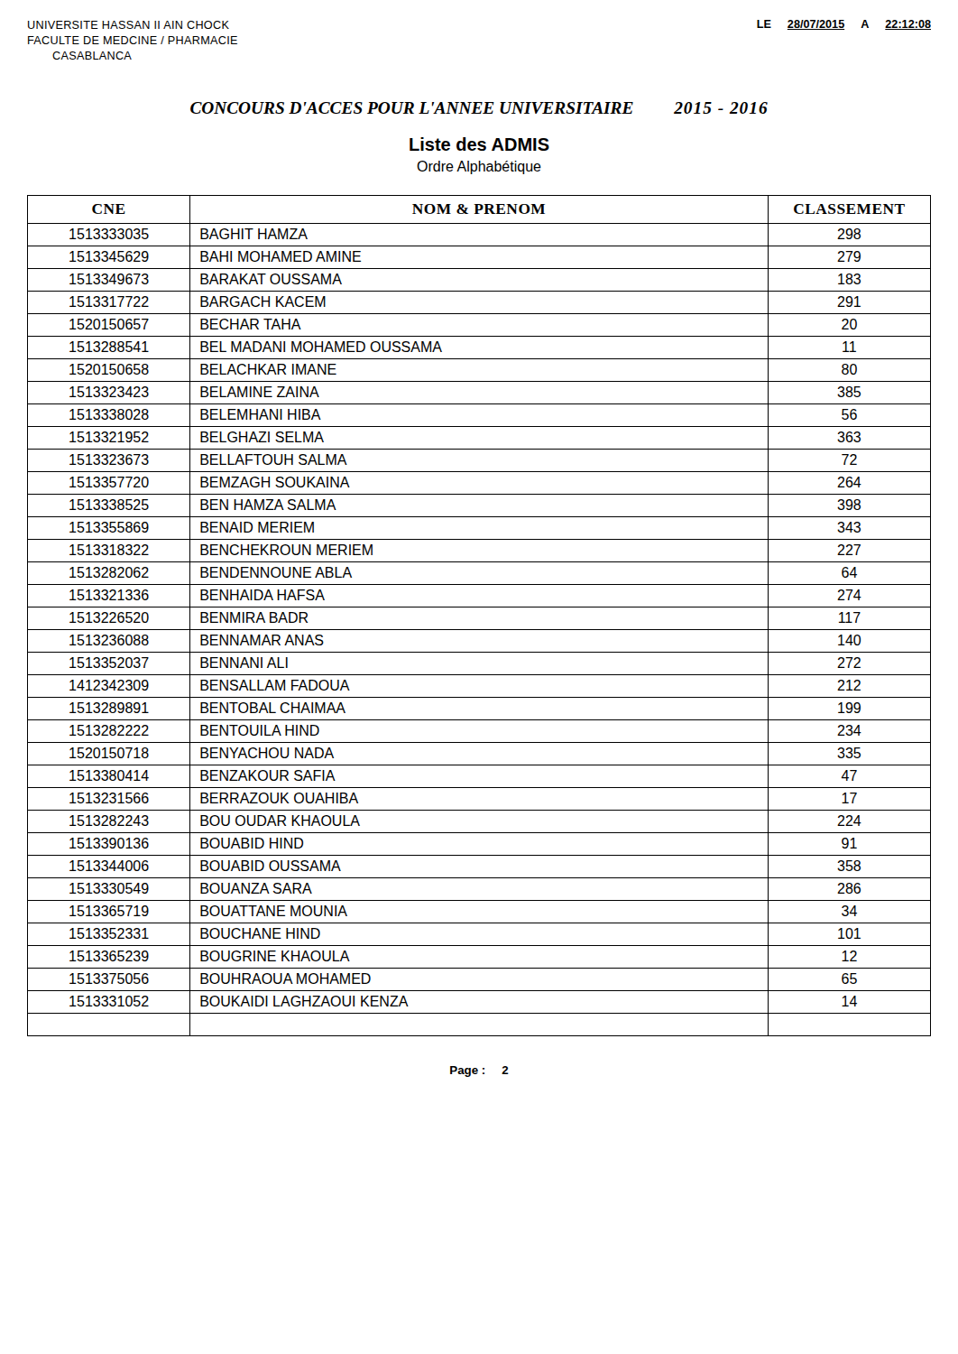UNIVERSITE HASSAN II AIN CHOCK
FACULTE DE MEDCINE / PHARMACIE
CASABLANCA
LE 28/07/2015 A 22:12:08
CONCOURS D'ACCES POUR L'ANNEE UNIVERSITAIRE 2015 - 2016
Liste des ADMIS
Ordre Alphabétique
| CNE | NOM & PRENOM | CLASSEMENT |
| --- | --- | --- |
| 1513333035 | BAGHIT HAMZA | 298 |
| 1513345629 | BAHI MOHAMED AMINE | 279 |
| 1513349673 | BARAKAT OUSSAMA | 183 |
| 1513317722 | BARGACH KACEM | 291 |
| 1520150657 | BECHAR TAHA | 20 |
| 1513288541 | BEL MADANI MOHAMED OUSSAMA | 11 |
| 1520150658 | BELACHKAR IMANE | 80 |
| 1513323423 | BELAMINE ZAINA | 385 |
| 1513338028 | BELEMHANI HIBA | 56 |
| 1513321952 | BELGHAZI SELMA | 363 |
| 1513323673 | BELLAFTOUH SALMA | 72 |
| 1513357720 | BEMZAGH SOUKAINA | 264 |
| 1513338525 | BEN HAMZA SALMA | 398 |
| 1513355869 | BENAID MERIEM | 343 |
| 1513318322 | BENCHEKROUN MERIEM | 227 |
| 1513282062 | BENDENNOUNE ABLA | 64 |
| 1513321336 | BENHAIDA HAFSA | 274 |
| 1513226520 | BENMIRA BADR | 117 |
| 1513236088 | BENNAMAR ANAS | 140 |
| 1513352037 | BENNANI ALI | 272 |
| 1412342309 | BENSALLAM FADOUA | 212 |
| 1513289891 | BENTOBAL CHAIMAA | 199 |
| 1513282222 | BENTOUILA HIND | 234 |
| 1520150718 | BENYACHOU NADA | 335 |
| 1513380414 | BENZAKOUR SAFIA | 47 |
| 1513231566 | BERRAZOUK OUAHIBA | 17 |
| 1513282243 | BOU OUDAR KHAOULA | 224 |
| 1513390136 | BOUABID HIND | 91 |
| 1513344006 | BOUABID OUSSAMA | 358 |
| 1513330549 | BOUANZA SARA | 286 |
| 1513365719 | BOUATTANE MOUNIA | 34 |
| 1513352331 | BOUCHANE HIND | 101 |
| 1513365239 | BOUGRINE KHAOULA | 12 |
| 1513375056 | BOUHRAOUA MOHAMED | 65 |
| 1513331052 | BOUKAIDI LAGHZAOUI KENZA | 14 |
Page :2